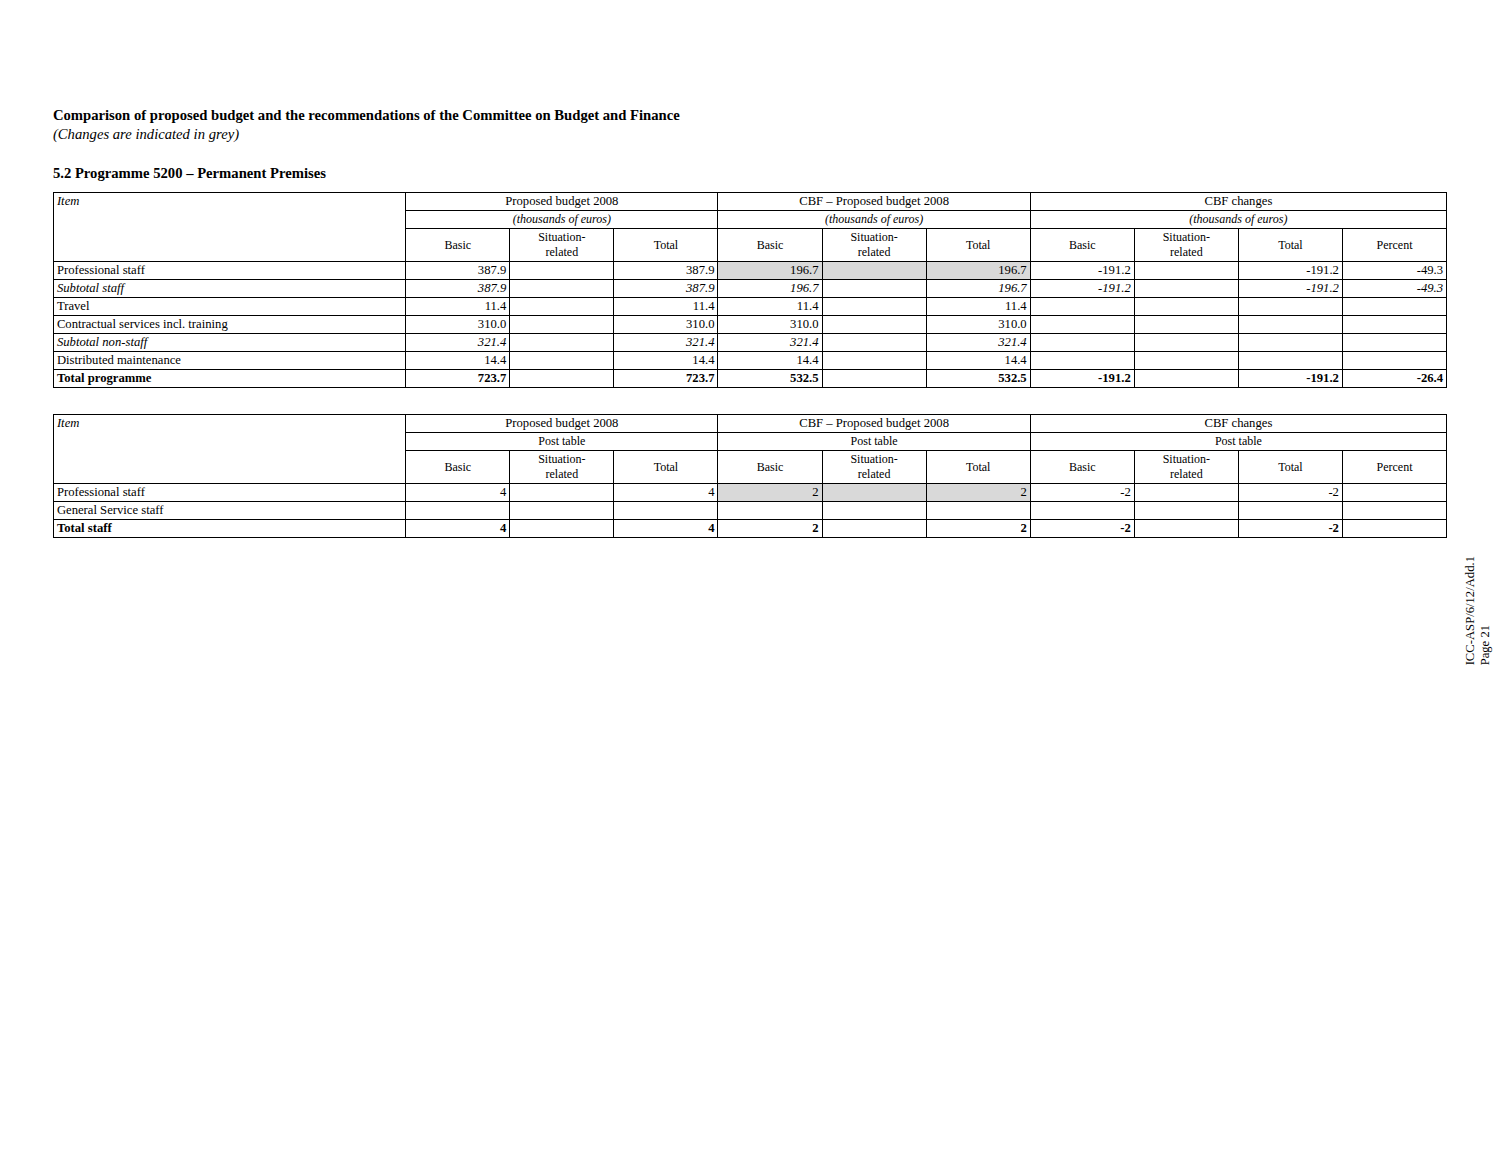Comparison of proposed budget and the recommendations of the Committee on Budget and Finance
(Changes are indicated in grey)
5.2 Programme 5200 – Permanent Premises
| Item | Proposed budget 2008 | CBF – Proposed budget 2008 | CBF changes |
| --- | --- | --- | --- |
| (thousands of euros) | (thousands of euros) | (thousands of euros) |
| Basic | Situation- related | Total | Basic | Situation- related | Total | Basic | Situation- related | Total | Percent |
| Professional staff | 387.9 | | 387.9 | 196.7 | | 196.7 | -191.2 | | -191.2 | -49.3 |
| Subtotal staff | 387.9 | | 387.9 | 196.7 | | 196.7 | -191.2 | | -191.2 | -49.3 |
| Travel | 11.4 | | 11.4 | 11.4 | | 11.4 | | | | |
| Contractual services incl. training | 310.0 | | 310.0 | 310.0 | | 310.0 | | | | |
| Subtotal non-staff | 321.4 | | 321.4 | 321.4 | | 321.4 | | | | |
| Distributed maintenance | 14.4 | | 14.4 | 14.4 | | 14.4 | | | | |
| Total programme | 723.7 | | 723.7 | 532.5 | | 532.5 | -191.2 | | -191.2 | -26.4 |
| Item | Proposed budget 2008 | CBF – Proposed budget 2008 | CBF changes |
| --- | --- | --- | --- |
| Post table | Post table | Post table |
| Basic | Situation- related | Total | Basic | Situation- related | Total | Basic | Situation- related | Total | Percent |
| Professional staff | 4 | | 4 | 2 | | 2 | -2 | | -2 | |
| General Service staff | | | | | | | | | | |
| Total staff | 4 | | 4 | 2 | | 2 | -2 | | -2 | |
ICC-ASP/6/12/Add.1Page 21